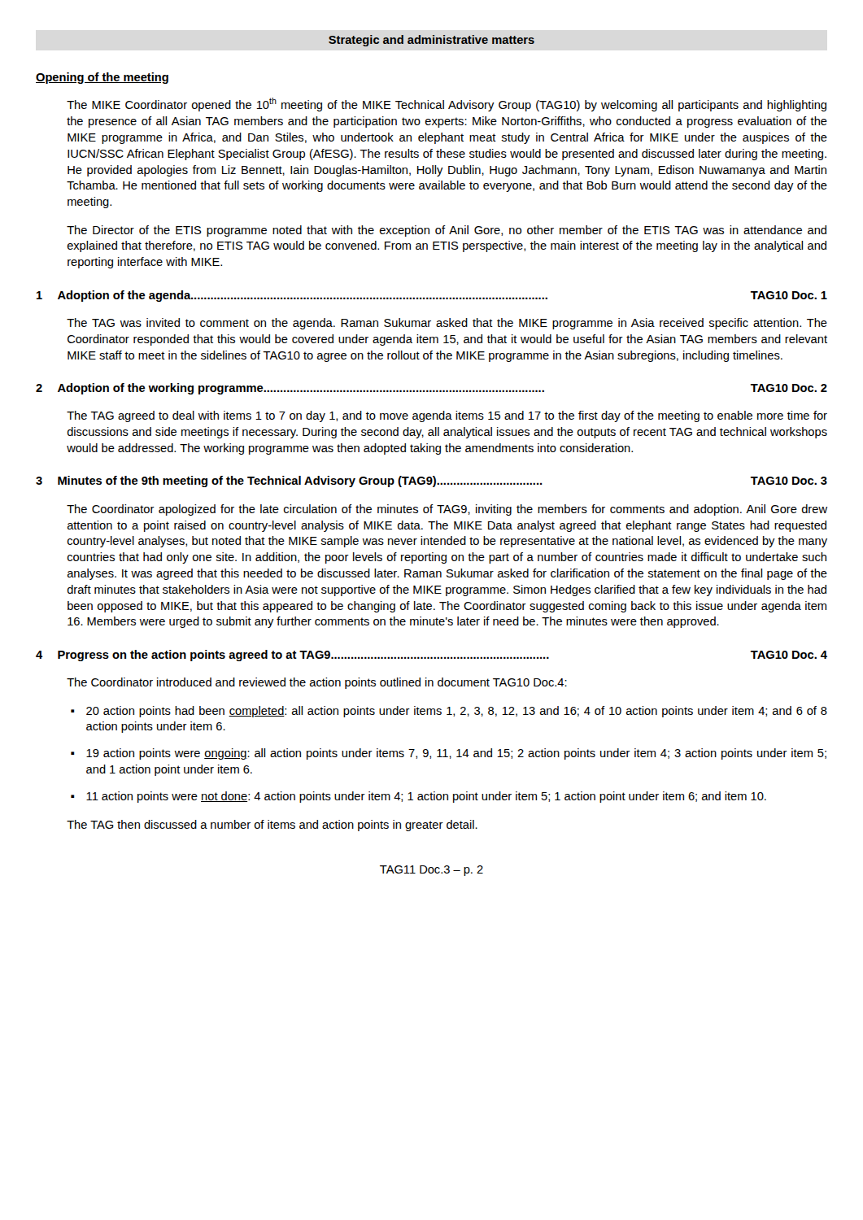Strategic and administrative matters
Opening of the meeting
The MIKE Coordinator opened the 10th meeting of the MIKE Technical Advisory Group (TAG10) by welcoming all participants and highlighting the presence of all Asian TAG members and the participation two experts: Mike Norton-Griffiths, who conducted a progress evaluation of the MIKE programme in Africa, and Dan Stiles, who undertook an elephant meat study in Central Africa for MIKE under the auspices of the IUCN/SSC African Elephant Specialist Group (AfESG). The results of these studies would be presented and discussed later during the meeting. He provided apologies from Liz Bennett, Iain Douglas-Hamilton, Holly Dublin, Hugo Jachmann, Tony Lynam, Edison Nuwamanya and Martin Tchamba. He mentioned that full sets of working documents were available to everyone, and that Bob Burn would attend the second day of the meeting.
The Director of the ETIS programme noted that with the exception of Anil Gore, no other member of the ETIS TAG was in attendance and explained that therefore, no ETIS TAG would be convened. From an ETIS perspective, the main interest of the meeting lay in the analytical and reporting interface with MIKE.
1 Adoption of the agenda............................................................................................................ TAG10 Doc. 1
The TAG was invited to comment on the agenda. Raman Sukumar asked that the MIKE programme in Asia received specific attention. The Coordinator responded that this would be covered under agenda item 15, and that it would be useful for the Asian TAG members and relevant MIKE staff to meet in the sidelines of TAG10 to agree on the rollout of the MIKE programme in the Asian subregions, including timelines.
2 Adoption of the working programme..................................................................................... TAG10 Doc. 2
The TAG agreed to deal with items 1 to 7 on day 1, and to move agenda items 15 and 17 to the first day of the meeting to enable more time for discussions and side meetings if necessary. During the second day, all analytical issues and the outputs of recent TAG and technical workshops would be addressed. The working programme was then adopted taking the amendments into consideration.
3 Minutes of the 9th meeting of the Technical Advisory Group (TAG9)................................ TAG10 Doc. 3
The Coordinator apologized for the late circulation of the minutes of TAG9, inviting the members for comments and adoption. Anil Gore drew attention to a point raised on country-level analysis of MIKE data. The MIKE Data analyst agreed that elephant range States had requested country-level analyses, but noted that the MIKE sample was never intended to be representative at the national level, as evidenced by the many countries that had only one site. In addition, the poor levels of reporting on the part of a number of countries made it difficult to undertake such analyses. It was agreed that this needed to be discussed later. Raman Sukumar asked for clarification of the statement on the final page of the draft minutes that stakeholders in Asia were not supportive of the MIKE programme. Simon Hedges clarified that a few key individuals in the had been opposed to MIKE, but that this appeared to be changing of late. The Coordinator suggested coming back to this issue under agenda item 16. Members were urged to submit any further comments on the minute's later if need be. The minutes were then approved.
4 Progress on the action points agreed to at TAG9.................................................................. TAG10 Doc. 4
The Coordinator introduced and reviewed the action points outlined in document TAG10 Doc.4:
20 action points had been completed: all action points under items 1, 2, 3, 8, 12, 13 and 16; 4 of 10 action points under item 4; and 6 of 8 action points under item 6.
19 action points were ongoing: all action points under items 7, 9, 11, 14 and 15; 2 action points under item 4; 3 action points under item 5; and 1 action point under item 6.
11 action points were not done: 4 action points under item 4; 1 action point under item 5; 1 action point under item 6; and item 10.
The TAG then discussed a number of items and action points in greater detail.
TAG11 Doc.3 – p. 2